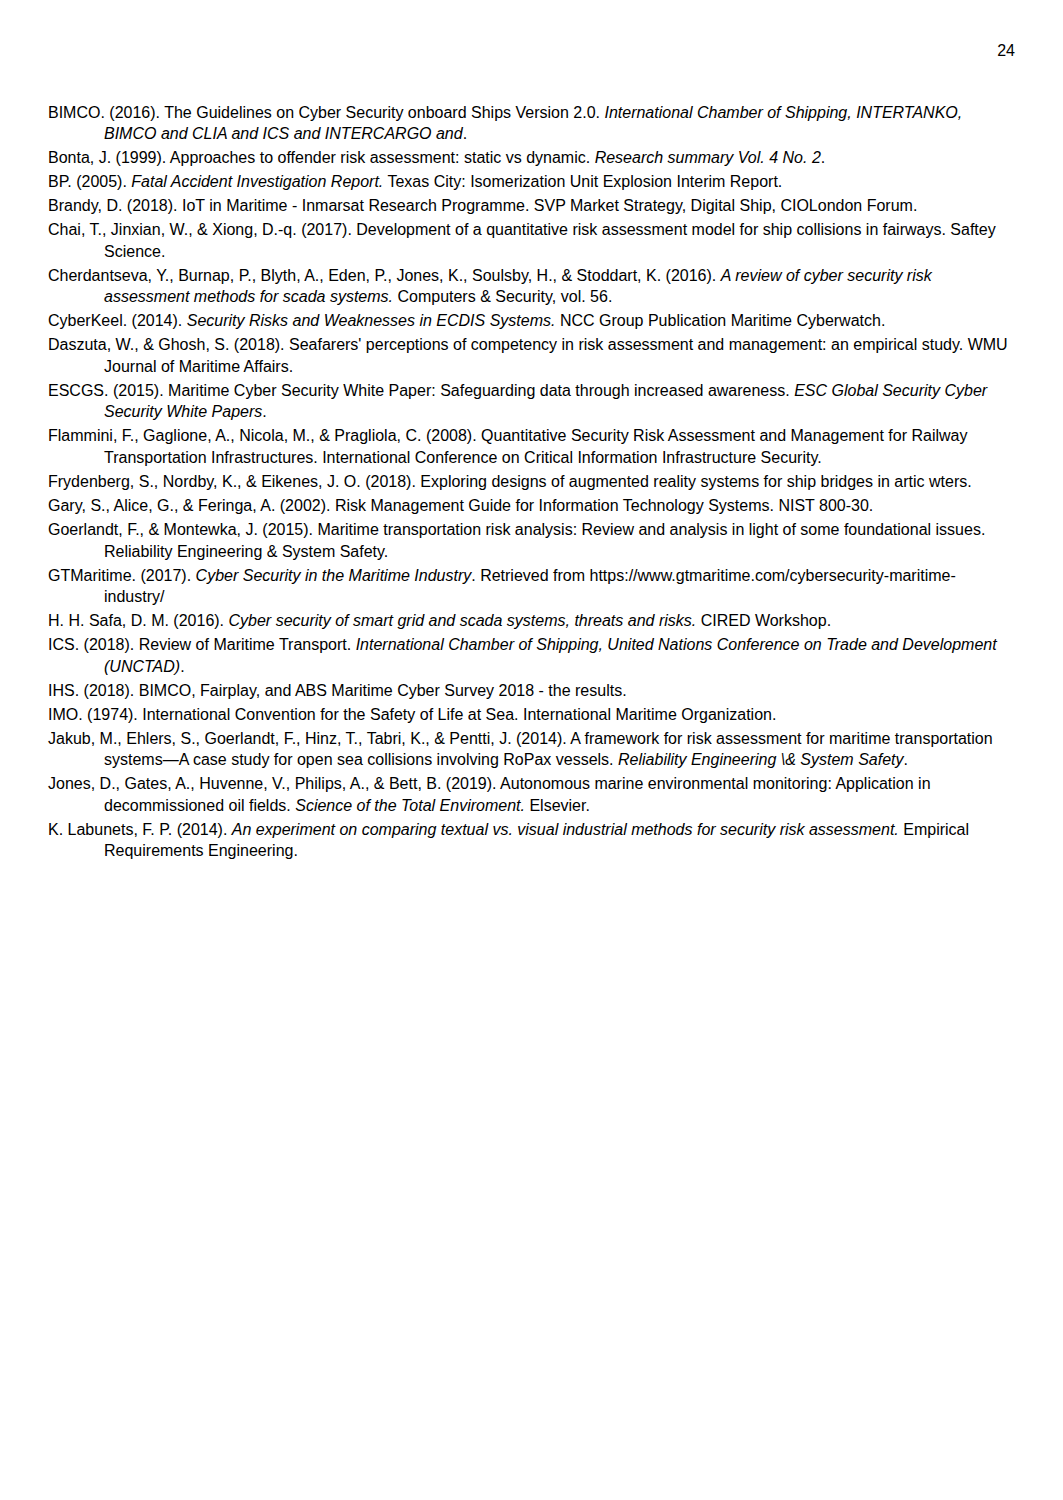24
BIMCO. (2016). The Guidelines on Cyber Security onboard Ships Version 2.0. International Chamber of Shipping, INTERTANKO, BIMCO and CLIA and ICS and INTERCARGO and.
Bonta, J. (1999). Approaches to offender risk assessment: static vs dynamic. Research summary Vol. 4 No. 2.
BP. (2005). Fatal Accident Investigation Report. Texas City: Isomerization Unit Explosion Interim Report.
Brandy, D. (2018). IoT in Maritime - Inmarsat Research Programme. SVP Market Strategy, Digital Ship, CIOLondon Forum.
Chai, T., Jinxian, W., & Xiong, D.-q. (2017). Development of a quantitative risk assessment model for ship collisions in fairways. Saftey Science.
Cherdantseva, Y., Burnap, P., Blyth, A., Eden, P., Jones, K., Soulsby, H., & Stoddart, K. (2016). A review of cyber security risk assessment methods for scada systems. Computers & Security, vol. 56.
CyberKeel. (2014). Security Risks and Weaknesses in ECDIS Systems. NCC Group Publication Maritime Cyberwatch.
Daszuta, W., & Ghosh, S. (2018). Seafarers' perceptions of competency in risk assessment and management: an empirical study. WMU Journal of Maritime Affairs.
ESCGS. (2015). Maritime Cyber Security White Paper: Safeguarding data through increased awareness. ESC Global Security Cyber Security White Papers.
Flammini, F., Gaglione, A., Nicola, M., & Pragliola, C. (2008). Quantitative Security Risk Assessment and Management for Railway Transportation Infrastructures. International Conference on Critical Information Infrastructure Security.
Frydenberg, S., Nordby, K., & Eikenes, J. O. (2018). Exploring designs of augmented reality systems for ship bridges in artic wters.
Gary, S., Alice, G., & Feringa, A. (2002). Risk Management Guide for Information Technology Systems. NIST 800-30.
Goerlandt, F., & Montewka, J. (2015). Maritime transportation risk analysis: Review and analysis in light of some foundational issues. Reliability Engineering & System Safety.
GTMaritime. (2017). Cyber Security in the Maritime Industry. Retrieved from https://www.gtmaritime.com/cybersecurity-maritime-industry/
H. H. Safa, D. M. (2016). Cyber security of smart grid and scada systems, threats and risks. CIRED Workshop.
ICS. (2018). Review of Maritime Transport. International Chamber of Shipping, United Nations Conference on Trade and Development (UNCTAD).
IHS. (2018). BIMCO, Fairplay, and ABS Maritime Cyber Survey 2018 - the results.
IMO. (1974). International Convention for the Safety of Life at Sea. International Maritime Organization.
Jakub, M., Ehlers, S., Goerlandt, F., Hinz, T., Tabri, K., & Pentti, J. (2014). A framework for risk assessment for maritime transportation systems—A case study for open sea collisions involving RoPax vessels. Reliability Engineering \& System Safety.
Jones, D., Gates, A., Huvenne, V., Philips, A., & Bett, B. (2019). Autonomous marine environmental monitoring: Application in decommissioned oil fields. Science of the Total Enviroment. Elsevier.
K. Labunets, F. P. (2014). An experiment on comparing textual vs. visual industrial methods for security risk assessment. Empirical Requirements Engineering.